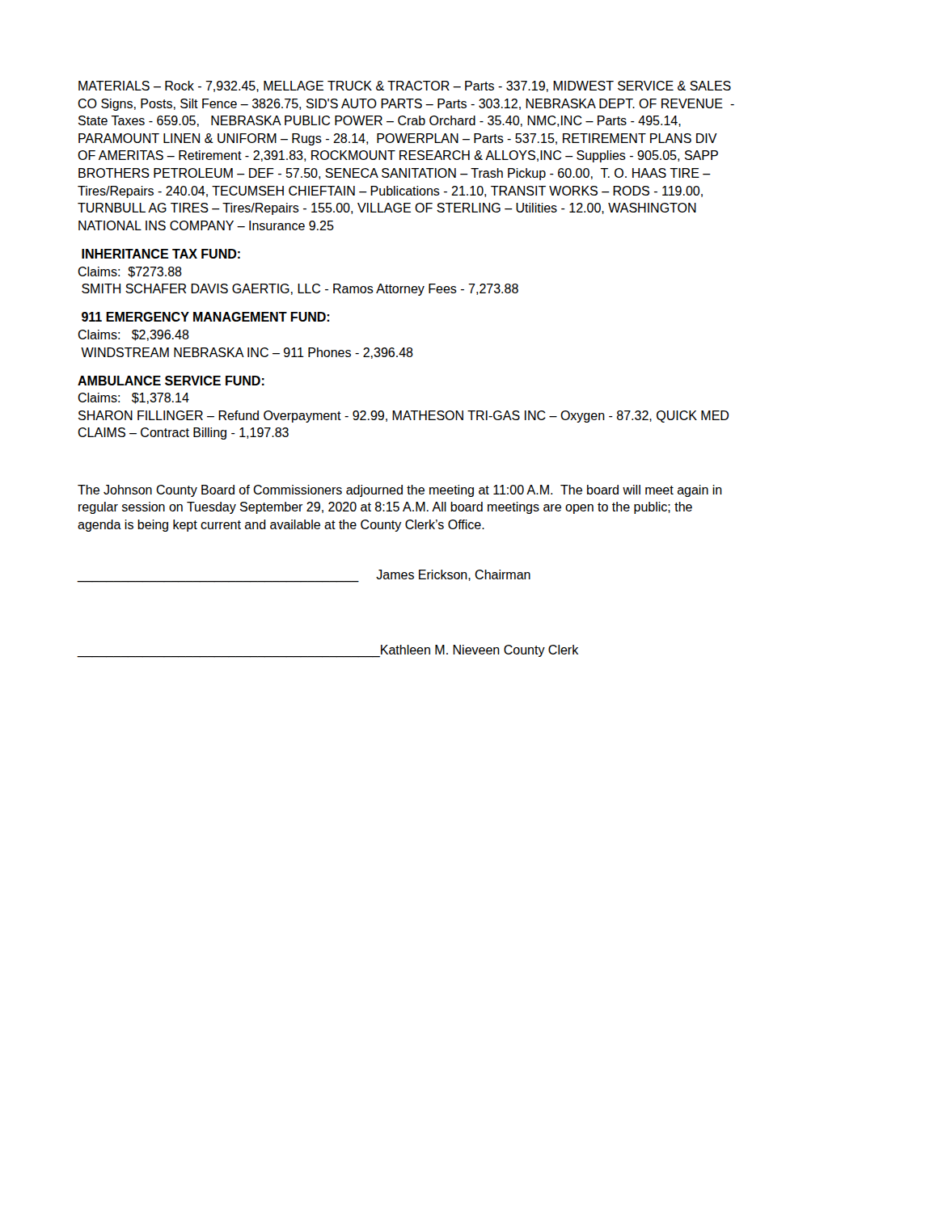MATERIALS – Rock - 7,932.45, MELLAGE TRUCK & TRACTOR – Parts - 337.19, MIDWEST SERVICE & SALES CO Signs, Posts, Silt Fence – 3826.75, SID'S AUTO PARTS – Parts - 303.12, NEBRASKA DEPT. OF REVENUE - State Taxes - 659.05, NEBRASKA PUBLIC POWER – Crab Orchard - 35.40, NMC,INC – Parts - 495.14, PARAMOUNT LINEN & UNIFORM – Rugs - 28.14, POWERPLAN – Parts - 537.15, RETIREMENT PLANS DIV OF AMERITAS – Retirement - 2,391.83, ROCKMOUNT RESEARCH & ALLOYS,INC – Supplies - 905.05, SAPP BROTHERS PETROLEUM – DEF - 57.50, SENECA SANITATION – Trash Pickup - 60.00, T. O. HAAS TIRE – Tires/Repairs - 240.04, TECUMSEH CHIEFTAIN – Publications - 21.10, TRANSIT WORKS – RODS - 119.00, TURNBULL AG TIRES – Tires/Repairs - 155.00, VILLAGE OF STERLING – Utilities - 12.00, WASHINGTON NATIONAL INS COMPANY – Insurance 9.25
INHERITANCE TAX FUND:
Claims: $7273.88
SMITH SCHAFER DAVIS GAERTIG, LLC - Ramos Attorney Fees - 7,273.88
911 EMERGENCY MANAGEMENT FUND:
Claims: $2,396.48
WINDSTREAM NEBRASKA INC – 911 Phones - 2,396.48
AMBULANCE SERVICE FUND:
Claims: $1,378.14
SHARON FILLINGER – Refund Overpayment - 92.99, MATHESON TRI-GAS INC – Oxygen - 87.32, QUICK MED CLAIMS – Contract Billing - 1,197.83
The Johnson County Board of Commissioners adjourned the meeting at 11:00 A.M. The board will meet again in regular session on Tuesday September 29, 2020 at 8:15 A.M. All board meetings are open to the public; the agenda is being kept current and available at the County Clerk’s Office.
_______________________________________ James Erickson, Chairman
__________________________________________Kathleen M. Nieveen County Clerk